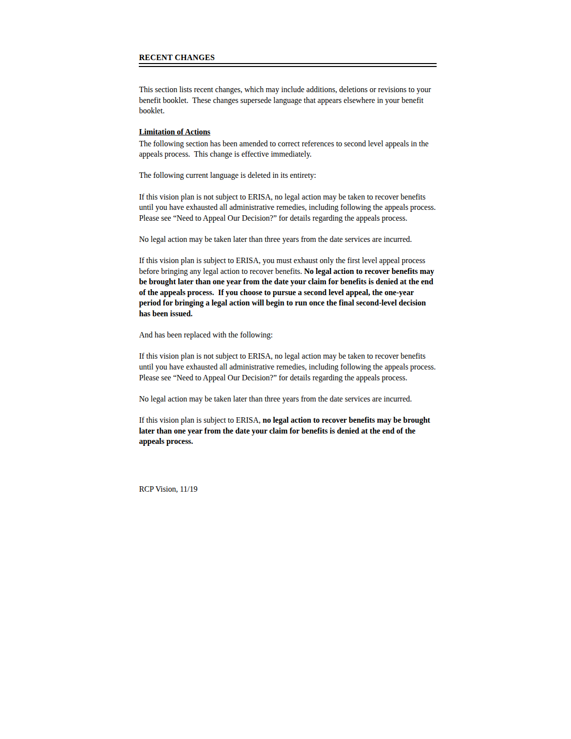Recent Changes
This section lists recent changes, which may include additions, deletions or revisions to your benefit booklet. These changes supersede language that appears elsewhere in your benefit booklet.
Limitation of Actions
The following section has been amended to correct references to second level appeals in the appeals process. This change is effective immediately.
The following current language is deleted in its entirety:
If this vision plan is not subject to ERISA, no legal action may be taken to recover benefits until you have exhausted all administrative remedies, including following the appeals process. Please see “Need to Appeal Our Decision?” for details regarding the appeals process.
No legal action may be taken later than three years from the date services are incurred.
If this vision plan is subject to ERISA, you must exhaust only the first level appeal process before bringing any legal action to recover benefits. No legal action to recover benefits may be brought later than one year from the date your claim for benefits is denied at the end of the appeals process. If you choose to pursue a second level appeal, the one-year period for bringing a legal action will begin to run once the final second-level decision has been issued.
And has been replaced with the following:
If this vision plan is not subject to ERISA, no legal action may be taken to recover benefits until you have exhausted all administrative remedies, including following the appeals process. Please see “Need to Appeal Our Decision?” for details regarding the appeals process.
No legal action may be taken later than three years from the date services are incurred.
If this vision plan is subject to ERISA, no legal action to recover benefits may be brought later than one year from the date your claim for benefits is denied at the end of the appeals process.
RCP Vision, 11/19